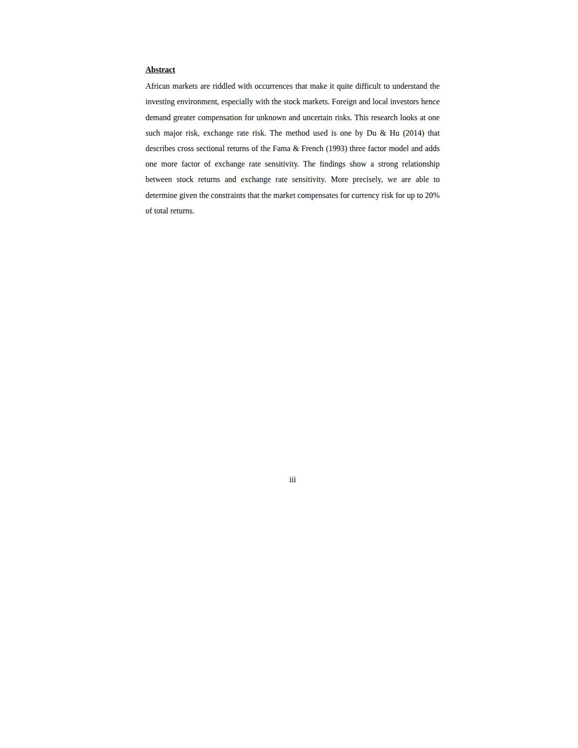Abstract
African markets are riddled with occurrences that make it quite difficult to understand the investing environment, especially with the stock markets. Foreign and local investors hence demand greater compensation for unknown and uncertain risks. This research looks at one such major risk, exchange rate risk. The method used is one by Du & Hu (2014) that describes cross sectional returns of the Fama & French (1993) three factor model and adds one more factor of exchange rate sensitivity. The findings show a strong relationship between stock returns and exchange rate sensitivity. More precisely, we are able to determine given the constraints that the market compensates for currency risk for up to 20% of total returns.
iii